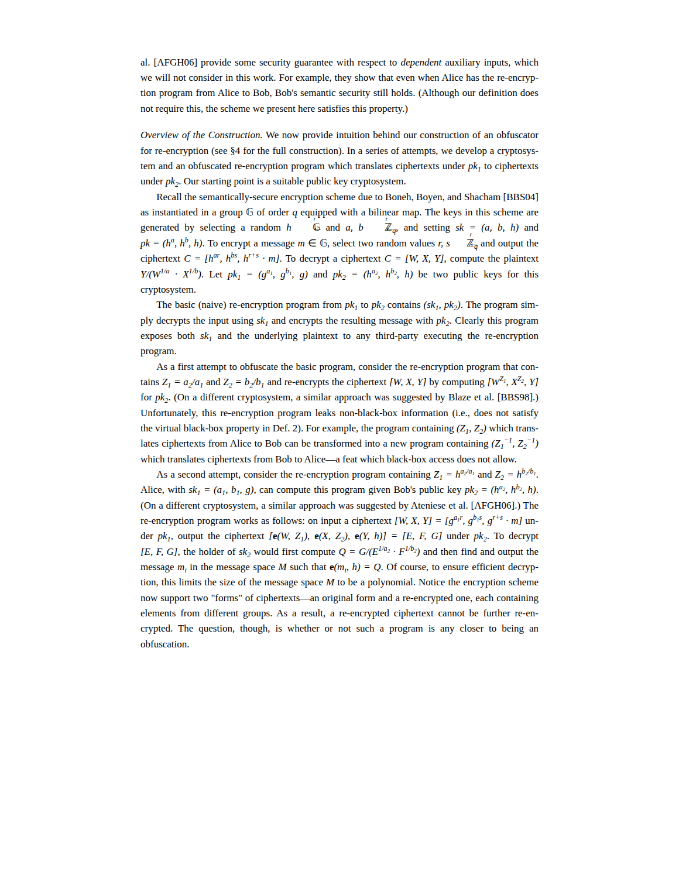al. [AFGH06] provide some security guarantee with respect to dependent auxiliary inputs, which we will not consider in this work. For example, they show that even when Alice has the re-encryption program from Alice to Bob, Bob's semantic security still holds. (Although our definition does not require this, the scheme we present here satisfies this property.)
Overview of the Construction. We now provide intuition behind our construction of an obfuscator for re-encryption (see §4 for the full construction). In a series of attempts, we develop a cryptosystem and an obfuscated re-encryption program which translates ciphertexts under pk1 to ciphertexts under pk2. Our starting point is a suitable public key cryptosystem.
Recall the semantically-secure encryption scheme due to Boneh, Boyen, and Shacham [BBS04] as instantiated in a group 𝔾 of order q equipped with a bilinear map. The keys in this scheme are generated by selecting a random h r← 𝔾 and a, b r← ℤq, and setting sk = (a, b, h) and pk = (ha, hb, h). To encrypt a message m ∈ 𝔾, select two random values r, s r← ℤq and output the ciphertext C = [har, hbs, hr+s · m]. To decrypt a ciphertext C = [W, X, Y], compute the plaintext Y/(W1/a · X1/b). Let pk1 = (ga1, gb1, g) and pk2 = (ha2, hb2, h) be two public keys for this cryptosystem.
The basic (naive) re-encryption program from pk1 to pk2 contains (sk1, pk2). The program simply decrypts the input using sk1 and encrypts the resulting message with pk2. Clearly this program exposes both sk1 and the underlying plaintext to any third-party executing the re-encryption program.
As a first attempt to obfuscate the basic program, consider the re-encryption program that contains Z1 = a2/a1 and Z2 = b2/b1 and re-encrypts the ciphertext [W, X, Y] by computing [WZ1, XZ2, Y] for pk2. (On a different cryptosystem, a similar approach was suggested by Blaze et al. [BBS98].) Unfortunately, this re-encryption program leaks non-black-box information (i.e., does not satisfy the virtual black-box property in Def. 2). For example, the program containing (Z1, Z2) which translates ciphertexts from Alice to Bob can be transformed into a new program containing (Z1−1, Z2−1) which translates ciphertexts from Bob to Alice—a feat which black-box access does not allow.
As a second attempt, consider the re-encryption program containing Z1 = ha2/a1 and Z2 = hb2/b1. Alice, with sk1 = (a1, b1, g), can compute this program given Bob's public key pk2 = (ha2, hb2, h). (On a different cryptosystem, a similar approach was suggested by Ateniese et al. [AFGH06].) The re-encryption program works as follows: on input a ciphertext [W, X, Y] = [ga1r, gb1s, gr+s · m] under pk1, output the ciphertext [e(W, Z1), e(X, Z2), e(Y, h)] = [E, F, G] under pk2. To decrypt [E, F, G], the holder of sk2 would first compute Q = G/(E1/a2 · F1/b2) and then find and output the message mi in the message space M such that e(mi, h) = Q. Of course, to ensure efficient decryption, this limits the size of the message space M to be a polynomial. Notice the encryption scheme now support two "forms" of ciphertexts—an original form and a re-encrypted one, each containing elements from different groups. As a result, a re-encrypted ciphertext cannot be further re-encrypted. The question, though, is whether or not such a program is any closer to being an obfuscation.